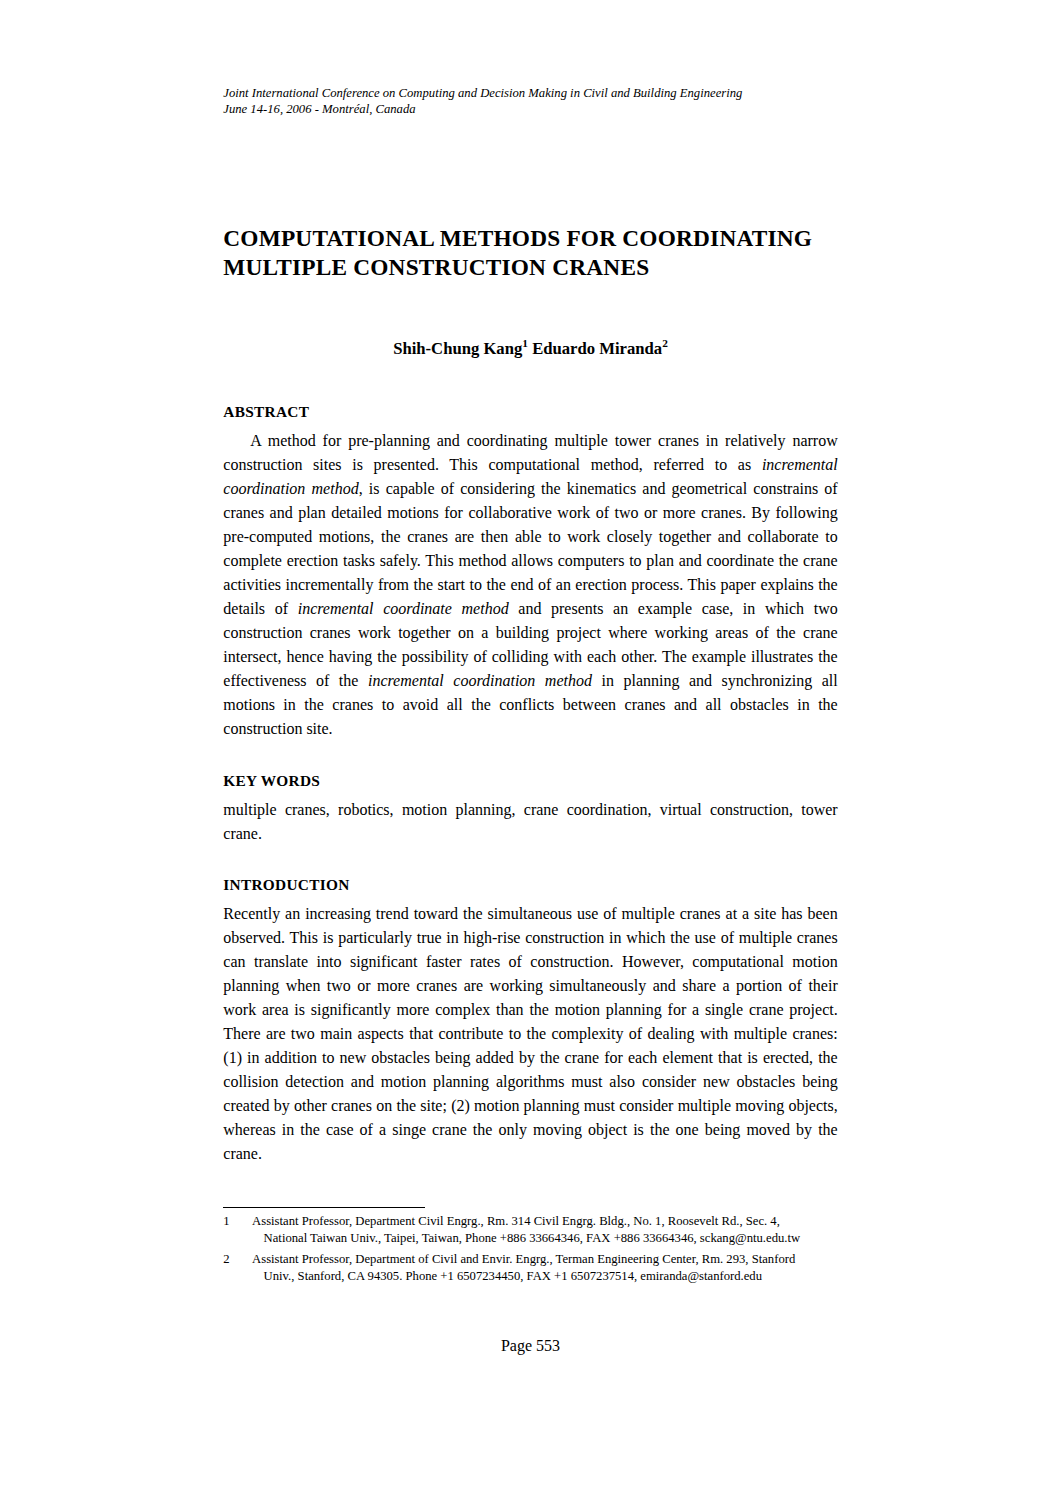Joint International Conference on Computing and Decision Making in Civil and Building Engineering
June 14-16, 2006 - Montréal, Canada
COMPUTATIONAL METHODS FOR COORDINATING MULTIPLE CONSTRUCTION CRANES
Shih-Chung Kang1 Eduardo Miranda2
ABSTRACT
A method for pre-planning and coordinating multiple tower cranes in relatively narrow construction sites is presented. This computational method, referred to as incremental coordination method, is capable of considering the kinematics and geometrical constrains of cranes and plan detailed motions for collaborative work of two or more cranes. By following pre-computed motions, the cranes are then able to work closely together and collaborate to complete erection tasks safely. This method allows computers to plan and coordinate the crane activities incrementally from the start to the end of an erection process. This paper explains the details of incremental coordinate method and presents an example case, in which two construction cranes work together on a building project where working areas of the crane intersect, hence having the possibility of colliding with each other. The example illustrates the effectiveness of the incremental coordination method in planning and synchronizing all motions in the cranes to avoid all the conflicts between cranes and all obstacles in the construction site.
KEY WORDS
multiple cranes, robotics, motion planning, crane coordination, virtual construction, tower crane.
INTRODUCTION
Recently an increasing trend toward the simultaneous use of multiple cranes at a site has been observed. This is particularly true in high-rise construction in which the use of multiple cranes can translate into significant faster rates of construction. However, computational motion planning when two or more cranes are working simultaneously and share a portion of their work area is significantly more complex than the motion planning for a single crane project. There are two main aspects that contribute to the complexity of dealing with multiple cranes: (1) in addition to new obstacles being added by the crane for each element that is erected, the collision detection and motion planning algorithms must also consider new obstacles being created by other cranes on the site; (2) motion planning must consider multiple moving objects, whereas in the case of a singe crane the only moving object is the one being moved by the crane.
1
Assistant Professor, Department Civil Engrg., Rm. 314 Civil Engrg. Bldg., No. 1, Roosevelt Rd., Sec. 4,National Taiwan Univ., Taipei, Taiwan, Phone +886 33664346, FAX +886 33664346, sckang@ntu.edu.tw
2
Assistant Professor, Department of Civil and Envir. Engrg., Terman Engineering Center, Rm. 293, StanfordUniv., Stanford, CA 94305. Phone +1 6507234450, FAX +1 6507237514, emiranda@stanford.edu
Page 553